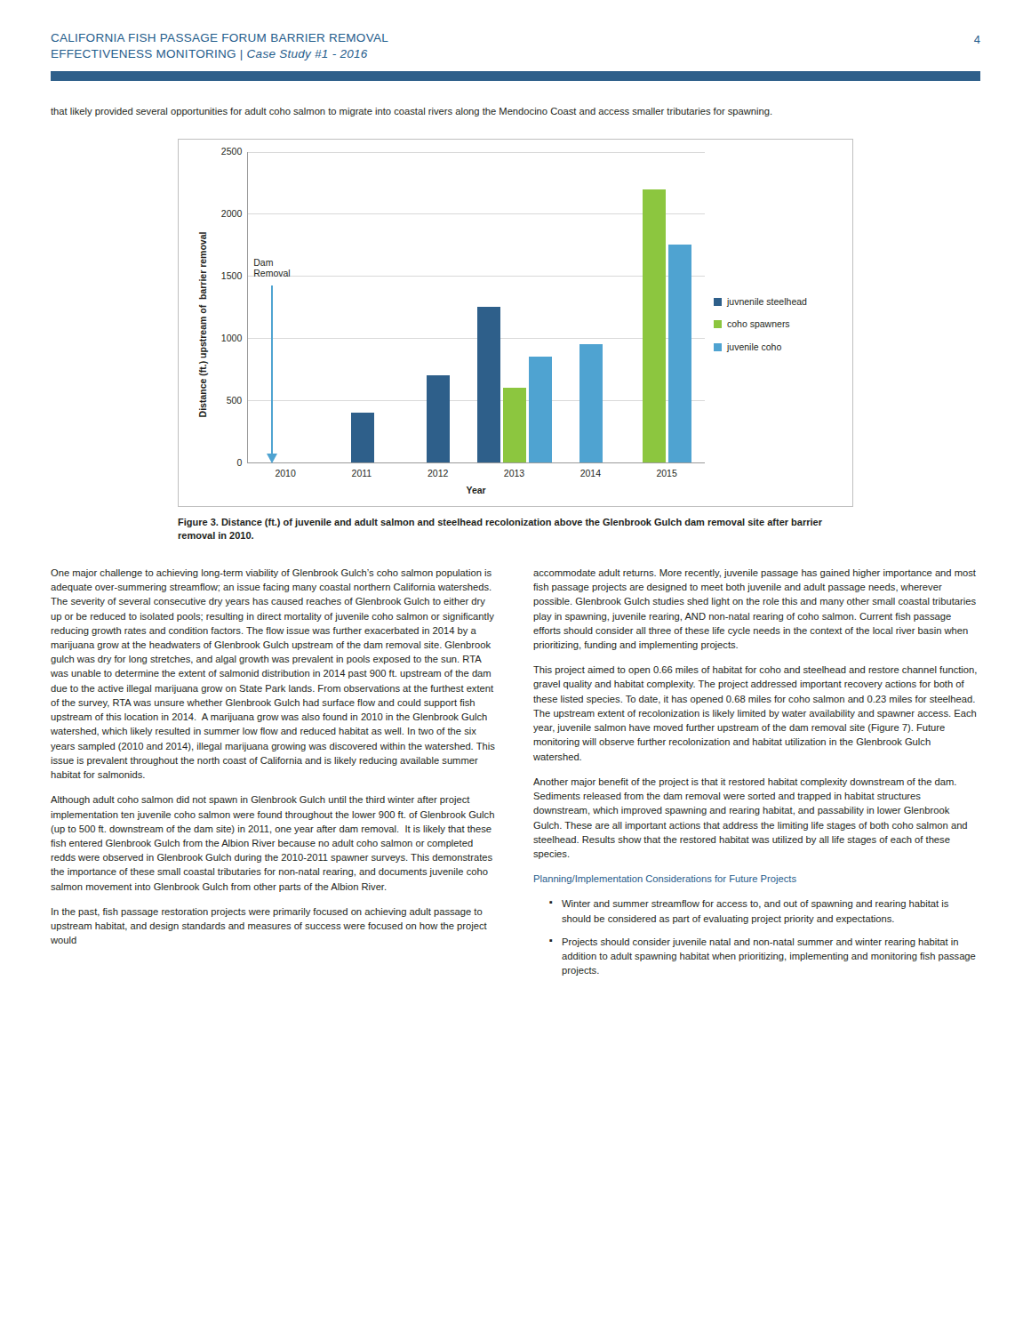4
CALIFORNIA FISH PASSAGE FORUM BARRIER REMOVAL EFFECTIVENESS MONITORING | Case Study #1 - 2016
that likely provided several opportunities for adult coho salmon to migrate into coastal rivers along the Mendocino Coast and access smaller tributaries for spawning.
Distance (ft.) upstream of barrier removal
2500 2000 1500 1000 500 0
Dam
Removal
2010
2011
2012
2013
2014
2015
Year
juvnenile steelhead
coho spawners
juvenile coho
Figure 3. Distance (ft.) of juvenile and adult salmon and steelhead recolonization above the Glenbrook Gulch dam removal site after barrier removal in 2010.
One major challenge to achieving long-term viability of Glenbrook Gulch’s coho salmon population is adequate over-summering streamflow; an issue facing many coastal northern California watersheds. The severity of several consecutive dry years has caused reaches of Glenbrook Gulch to either dry up or be reduced to isolated pools; resulting in direct mortality of juvenile coho salmon or significantly reducing growth rates and condition factors. The flow issue was further exacerbated in 2014 by a marijuana grow at the headwaters of Glenbrook Gulch upstream of the dam removal site. Glenbrook gulch was dry for long stretches, and algal growth was prevalent in pools exposed to the sun. RTA was unable to determine the extent of salmonid distribution in 2014 past 900 ft. upstream of the dam due to the active illegal marijuana grow on State Park lands. From observations at the furthest extent of the survey, RTA was unsure whether Glenbrook Gulch had surface flow and could support fish upstream of this location in 2014. A marijuana grow was also found in 2010 in the Glenbrook Gulch watershed, which likely resulted in summer low flow and reduced habitat as well. In two of the six years sampled (2010 and 2014), illegal marijuana growing was discovered within the watershed. This issue is prevalent throughout the north coast of California and is likely reducing available summer habitat for salmonids.
Although adult coho salmon did not spawn in Glenbrook Gulch until the third winter after project implementation ten juvenile coho salmon were found throughout the lower 900 ft. of Glenbrook Gulch (up to 500 ft. downstream of the dam site) in 2011, one year after dam removal. It is likely that these fish entered Glenbrook Gulch from the Albion River because no adult coho salmon or completed redds were observed in Glenbrook Gulch during the 2010-2011 spawner surveys. This demonstrates the importance of these small coastal tributaries for non-natal rearing, and documents juvenile coho salmon movement into Glenbrook Gulch from other parts of the Albion River.
In the past, fish passage restoration projects were primarily focused on achieving adult passage to upstream habitat, and design standards and measures of success were focused on how the project would
accommodate adult returns. More recently, juvenile passage has gained higher importance and most fish passage projects are designed to meet both juvenile and adult passage needs, wherever possible. Glenbrook Gulch studies shed light on the role this and many other small coastal tributaries play in spawning, juvenile rearing, AND non-natal rearing of coho salmon. Current fish passage efforts should consider all three of these life cycle needs in the context of the local river basin when prioritizing, funding and implementing projects.
This project aimed to open 0.66 miles of habitat for coho and steelhead and restore channel function, gravel quality and habitat complexity. The project addressed important recovery actions for both of these listed species. To date, it has opened 0.68 miles for coho salmon and 0.23 miles for steelhead. The upstream extent of recolonization is likely limited by water availability and spawner access. Each year, juvenile salmon have moved further upstream of the dam removal site (Figure 7). Future monitoring will observe further recolonization and habitat utilization in the Glenbrook Gulch watershed.
Another major benefit of the project is that it restored habitat complexity downstream of the dam. Sediments released from the dam removal were sorted and trapped in habitat structures downstream, which improved spawning and rearing habitat, and passability in lower Glenbrook Gulch. These are all important actions that address the limiting life stages of both coho salmon and steelhead. Results show that the restored habitat was utilized by all life stages of each of these species.
Planning/Implementation Considerations for Future Projects
Winter and summer streamflow for access to, and out of spawning and rearing habitat is should be considered as part of evaluating project priority and expectations.
Projects should consider juvenile natal and non-natal summer and winter rearing habitat in addition to adult spawning habitat when prioritizing, implementing and monitoring fish passage projects.